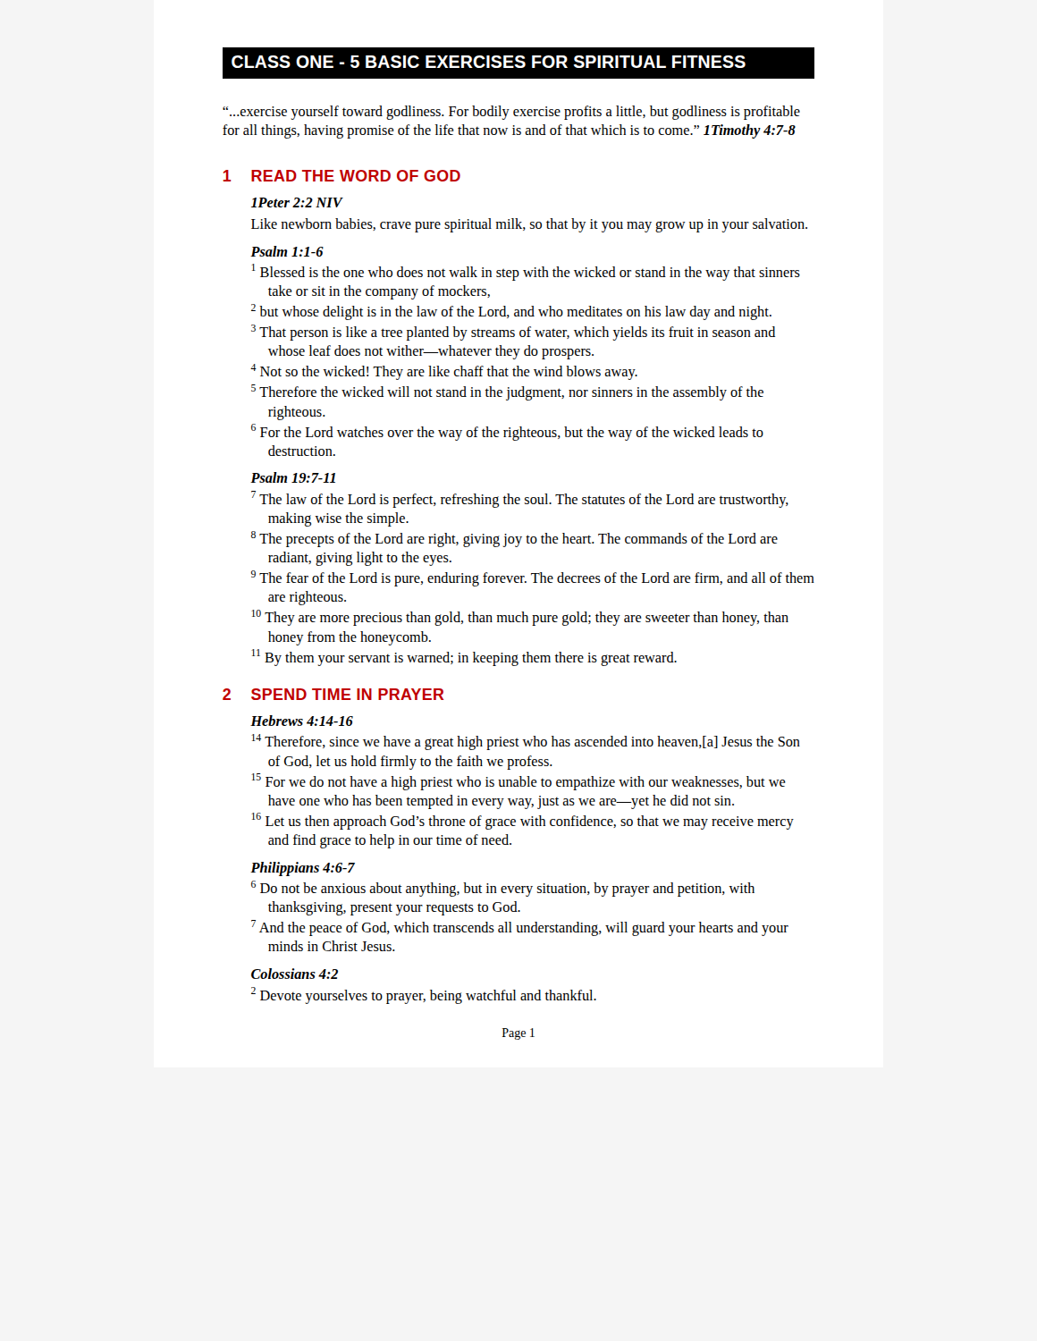Class One - 5 Basic Exercises for Spiritual Fitness
“...exercise yourself toward godliness. For bodily exercise profits a little, but godliness is profitable for all things, having promise of the life that now is and of that which is to come.” 1Timothy 4:7-8
1 Read the Word of God
1Peter 2:2 NIV
Like newborn babies, crave pure spiritual milk, so that by it you may grow up in your salvation.
Psalm 1:1-6
1 Blessed is the one who does not walk in step with the wicked or stand in the way that sinners take or sit in the company of mockers,
2 but whose delight is in the law of the Lord, and who meditates on his law day and night.
3 That person is like a tree planted by streams of water, which yields its fruit in season and whose leaf does not wither—whatever they do prospers.
4 Not so the wicked! They are like chaff that the wind blows away.
5 Therefore the wicked will not stand in the judgment, nor sinners in the assembly of the righteous.
6 For the Lord watches over the way of the righteous, but the way of the wicked leads to destruction.
Psalm 19:7-11
7 The law of the Lord is perfect, refreshing the soul. The statutes of the Lord are trustworthy, making wise the simple.
8 The precepts of the Lord are right, giving joy to the heart. The commands of the Lord are radiant, giving light to the eyes.
9 The fear of the Lord is pure, enduring forever. The decrees of the Lord are firm, and all of them are righteous.
10 They are more precious than gold, than much pure gold; they are sweeter than honey, than honey from the honeycomb.
11 By them your servant is warned; in keeping them there is great reward.
2 Spend Time in Prayer
Hebrews 4:14-16
14 Therefore, since we have a great high priest who has ascended into heaven,[a] Jesus the Son of God, let us hold firmly to the faith we profess.
15 For we do not have a high priest who is unable to empathize with our weaknesses, but we have one who has been tempted in every way, just as we are—yet he did not sin.
16 Let us then approach God’s throne of grace with confidence, so that we may receive mercy and find grace to help in our time of need.
Philippians 4:6-7
6 Do not be anxious about anything, but in every situation, by prayer and petition, with thanksgiving, present your requests to God.
7 And the peace of God, which transcends all understanding, will guard your hearts and your minds in Christ Jesus.
Colossians 4:2
2 Devote yourselves to prayer, being watchful and thankful.
Page 1